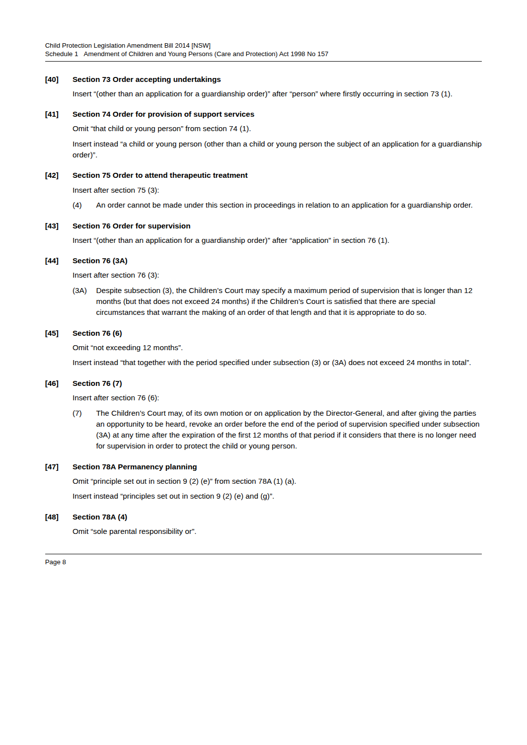Child Protection Legislation Amendment Bill 2014 [NSW]
Schedule 1 Amendment of Children and Young Persons (Care and Protection) Act 1998 No 157
[40] Section 73 Order accepting undertakings
Insert “(other than an application for a guardianship order)” after “person” where firstly occurring in section 73 (1).
[41] Section 74 Order for provision of support services
Omit “that child or young person” from section 74 (1).
Insert instead “a child or young person (other than a child or young person the subject of an application for a guardianship order)”.
[42] Section 75 Order to attend therapeutic treatment
Insert after section 75 (3):
(4) An order cannot be made under this section in proceedings in relation to an application for a guardianship order.
[43] Section 76 Order for supervision
Insert “(other than an application for a guardianship order)” after “application” in section 76 (1).
[44] Section 76 (3A)
Insert after section 76 (3):
(3A) Despite subsection (3), the Children’s Court may specify a maximum period of supervision that is longer than 12 months (but that does not exceed 24 months) if the Children’s Court is satisfied that there are special circumstances that warrant the making of an order of that length and that it is appropriate to do so.
[45] Section 76 (6)
Omit “not exceeding 12 months”.
Insert instead “that together with the period specified under subsection (3) or (3A) does not exceed 24 months in total”.
[46] Section 76 (7)
Insert after section 76 (6):
(7) The Children’s Court may, of its own motion or on application by the Director-General, and after giving the parties an opportunity to be heard, revoke an order before the end of the period of supervision specified under subsection (3A) at any time after the expiration of the first 12 months of that period if it considers that there is no longer need for supervision in order to protect the child or young person.
[47] Section 78A Permanency planning
Omit “principle set out in section 9 (2) (e)” from section 78A (1) (a).
Insert instead “principles set out in section 9 (2) (e) and (g)”.
[48] Section 78A (4)
Omit “sole parental responsibility or”.
Page 8